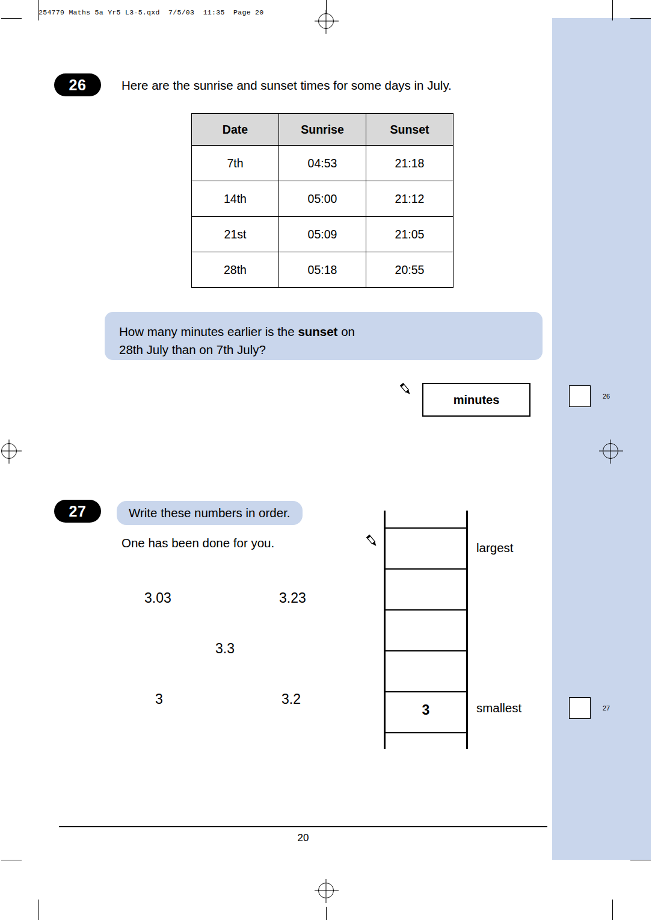254779 Maths 5a Yr5 L3-5.qxd 7/5/03 11:35 Page 20
26
Here are the sunrise and sunset times for some days in July.
| Date | Sunrise | Sunset |
| --- | --- | --- |
| 7th | 04:53 | 21:18 |
| 14th | 05:00 | 21:12 |
| 21st | 05:09 | 21:05 |
| 28th | 05:18 | 20:55 |
How many minutes earlier is the sunset on
28th July than on 7th July?
minutes
26
27
Write these numbers in order.
One has been done for you.
3.03
3.23
3.3
3
3.2
3
largest
smallest
27
20